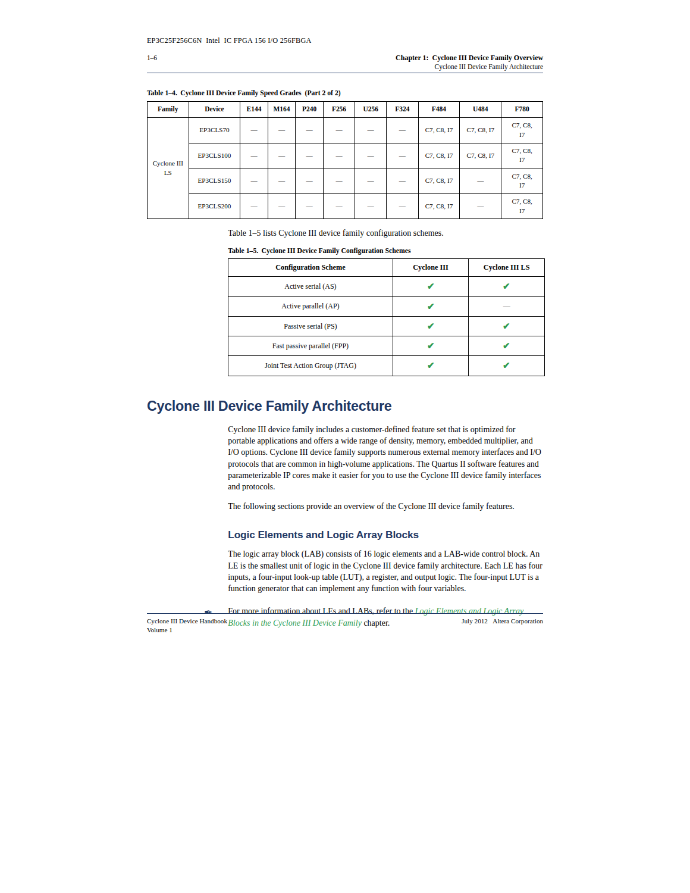EP3C25F256C6N Intel IC FPGA 156 I/O 256FBGA
1–6
Chapter 1: Cyclone III Device Family Overview
Cyclone III Device Family Architecture
Table 1–4. Cyclone III Device Family Speed Grades (Part 2 of 2)
| Family | Device | E144 | M164 | P240 | F256 | U256 | F324 | F484 | U484 | F780 |
| --- | --- | --- | --- | --- | --- | --- | --- | --- | --- | --- |
| Cyclone III LS | EP3CLS70 | — | — | — | — | — | — | C7, C8, I7 | C7, C8, I7 | C7, C8, I7 |
| EP3CLS100 | — | — | — | — | — | — | C7, C8, I7 | C7, C8, I7 | C7, C8, I7 |
| EP3CLS150 | — | — | — | — | — | — | C7, C8, I7 | — | C7, C8, I7 |
| EP3CLS200 | — | — | — | — | — | — | C7, C8, I7 | — | C7, C8, I7 |
Table 1–5 lists Cyclone III device family configuration schemes.
Table 1–5. Cyclone III Device Family Configuration Schemes
| Configuration Scheme | Cyclone III | Cyclone III LS |
| --- | --- | --- |
| Active serial (AS) | ✔ | ✔ |
| Active parallel (AP) | ✔ | — |
| Passive serial (PS) | ✔ | ✔ |
| Fast passive parallel (FPP) | ✔ | ✔ |
| Joint Test Action Group (JTAG) | ✔ | ✔ |
Cyclone III Device Family Architecture
Cyclone III device family includes a customer-defined feature set that is optimized for portable applications and offers a wide range of density, memory, embedded multiplier, and I/O options. Cyclone III device family supports numerous external memory interfaces and I/O protocols that are common in high-volume applications. The Quartus II software features and parameterizable IP cores make it easier for you to use the Cyclone III device family interfaces and protocols.
The following sections provide an overview of the Cyclone III device family features.
Logic Elements and Logic Array Blocks
The logic array block (LAB) consists of 16 logic elements and a LAB-wide control block. An LE is the smallest unit of logic in the Cyclone III device family architecture. Each LE has four inputs, a four-input look-up table (LUT), a register, and output logic. The four-input LUT is a function generator that can implement any function with four variables.
✒
For more information about LEs and LABs, refer to the Logic Elements and Logic Array Blocks in the Cyclone III Device Family chapter.
Cyclone III Device Handbook
Volume 1
July 2012 Altera Corporation